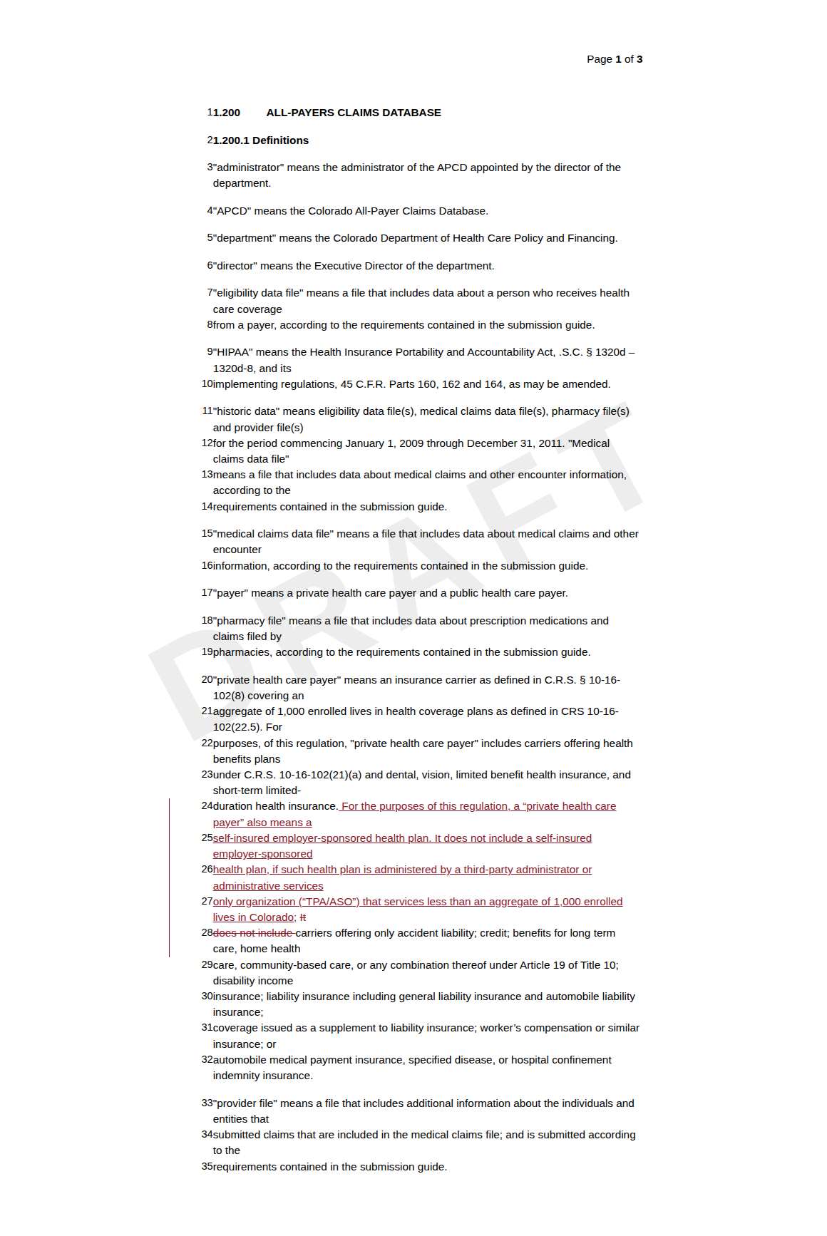DRAFT
Page 1 of 3
| 1 | 1.200 ALL-PAYERS CLAIMS DATABASE |
| 2 | 1.200.1 Definitions |
| 3 | "administrator" means the administrator of the APCD appointed by the director of the department. |
| 4 | "APCD" means the Colorado All-Payer Claims Database. |
| 5 | "department" means the Colorado Department of Health Care Policy and Financing. |
| 6 | "director" means the Executive Director of the department. |
| 7 | "eligibility data file" means a file that includes data about a person who receives health care coverage |
| 8 | from a payer, according to the requirements contained in the submission guide. |
| 9 | "HIPAA" means the Health Insurance Portability and Accountability Act, .S.C. § 1320d – 1320d-8, and its |
| 10 | implementing regulations, 45 C.F.R. Parts 160, 162 and 164, as may be amended. |
| 11 | "historic data" means eligibility data file(s), medical claims data file(s), pharmacy file(s) and provider file(s) |
| 12 | for the period commencing January 1, 2009 through December 31, 2011. "Medical claims data file" |
| 13 | means a file that includes data about medical claims and other encounter information, according to the |
| 14 | requirements contained in the submission guide. |
| 15 | "medical claims data file" means a file that includes data about medical claims and other encounter |
| 16 | information, according to the requirements contained in the submission guide. |
| 17 | "payer" means a private health care payer and a public health care payer. |
| 18 | "pharmacy file" means a file that includes data about prescription medications and claims filed by |
| 19 | pharmacies, according to the requirements contained in the submission guide. |
| 20 | "private health care payer" means an insurance carrier as defined in C.R.S. § 10-16-102(8) covering an |
| 21 | aggregate of 1,000 enrolled lives in health coverage plans as defined in CRS 10-16-102(22.5). For |
| 22 | purposes, of this regulation, "private health care payer" includes carriers offering health benefits plans |
| 23 | under C.R.S. 10-16-102(21)(a) and dental, vision, limited benefit health insurance, and short-term limited- |
| 24 | duration health insurance. For the purposes of this regulation, a “private health care payer” also means a |
| 25 | self-insured employer-sponsored health plan. It does not include a self-insured employer-sponsored |
| 26 | health plan, if such health plan is administered by a third-party administrator or administrative services |
| 27 | only organization (“TPA/ASO”) that services less than an aggregate of 1,000 enrolled lives in Colorado; It |
| 28 | does not include carriers offering only accident liability; credit; benefits for long term care, home health |
| 29 | care, community-based care, or any combination thereof under Article 19 of Title 10; disability income |
| 30 | insurance; liability insurance including general liability insurance and automobile liability insurance; |
| 31 | coverage issued as a supplement to liability insurance; worker’s compensation or similar insurance; or |
| 32 | automobile medical payment insurance, specified disease, or hospital confinement indemnity insurance. |
| 33 | "provider file" means a file that includes additional information about the individuals and entities that |
| 34 | submitted claims that are included in the medical claims file; and is submitted according to the |
| 35 | requirements contained in the submission guide. |